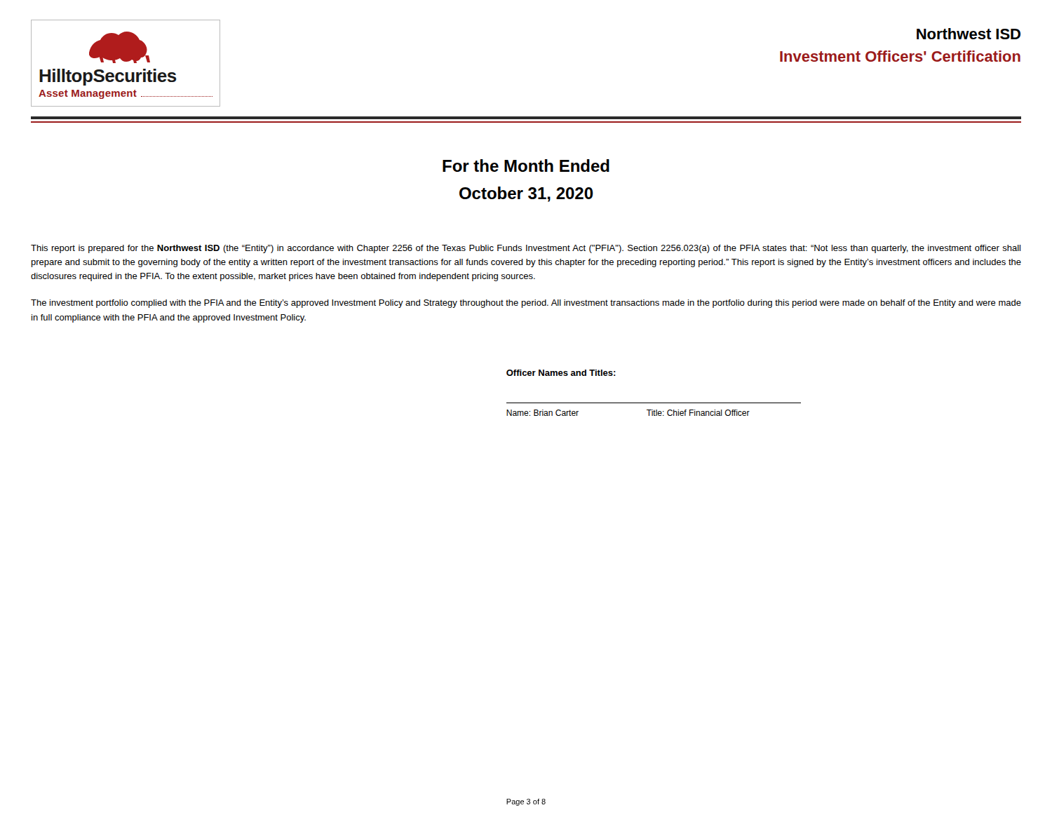Hilltop Securities
Asset Management
Northwest ISD
Investment Officers' Certification
For the Month Ended
October 31, 2020
This report is prepared for the Northwest ISD (the “Entity”) in accordance with Chapter 2256 of the Texas Public Funds Investment Act ("PFIA"). Section 2256.023(a) of the PFIA states that: “Not less than quarterly, the investment officer shall prepare and submit to the governing body of the entity a written report of the investment transactions for all funds covered by this chapter for the preceding reporting period.” This report is signed by the Entity’s investment officers and includes the disclosures required in the PFIA. To the extent possible, market prices have been obtained from independent pricing sources.
The investment portfolio complied with the PFIA and the Entity’s approved Investment Policy and Strategy throughout the period. All investment transactions made in the portfolio during this period were made on behalf of the Entity and were made in full compliance with the PFIA and the approved Investment Policy.
Officer Names and Titles:
Name: Brian Carter
Title: Chief Financial Officer
Page 3 of 8